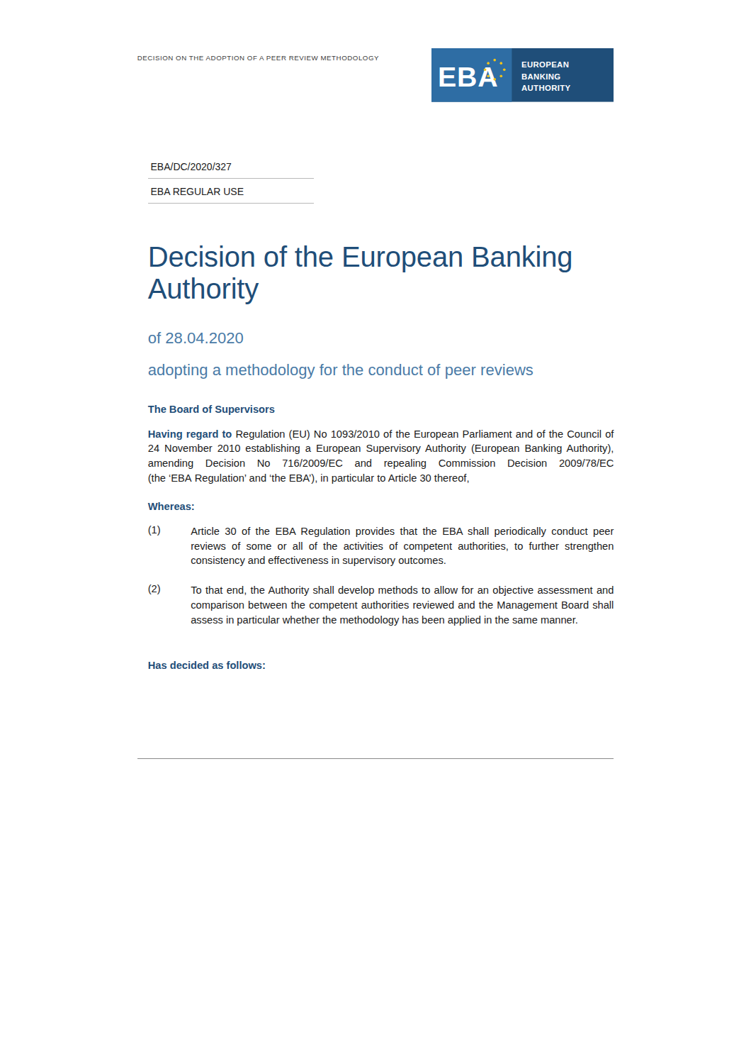Decision on the adoption of a peer review methodology
EBA EUROPEAN BANKING AUTHORITY
EBA/DC/2020/327
EBA REGULAR USE
Decision of the European Banking Authority
of 28.04.2020
adopting a methodology for the conduct of peer reviews
The Board of Supervisors
Having regard to Regulation (EU) No 1093/2010 of the European Parliament and of the Council of 24 November 2010 establishing a European Supervisory Authority (European Banking Authority), amending Decision No 716/2009/EC and repealing Commission Decision 2009/78/EC (the ‘EBA Regulation’ and ‘the EBA’), in particular to Article 30 thereof,
Whereas:
(1) Article 30 of the EBA Regulation provides that the EBA shall periodically conduct peer reviews of some or all of the activities of competent authorities, to further strengthen consistency and effectiveness in supervisory outcomes.
(2) To that end, the Authority shall develop methods to allow for an objective assessment and comparison between the competent authorities reviewed and the Management Board shall assess in particular whether the methodology has been applied in the same manner.
Has decided as follows: